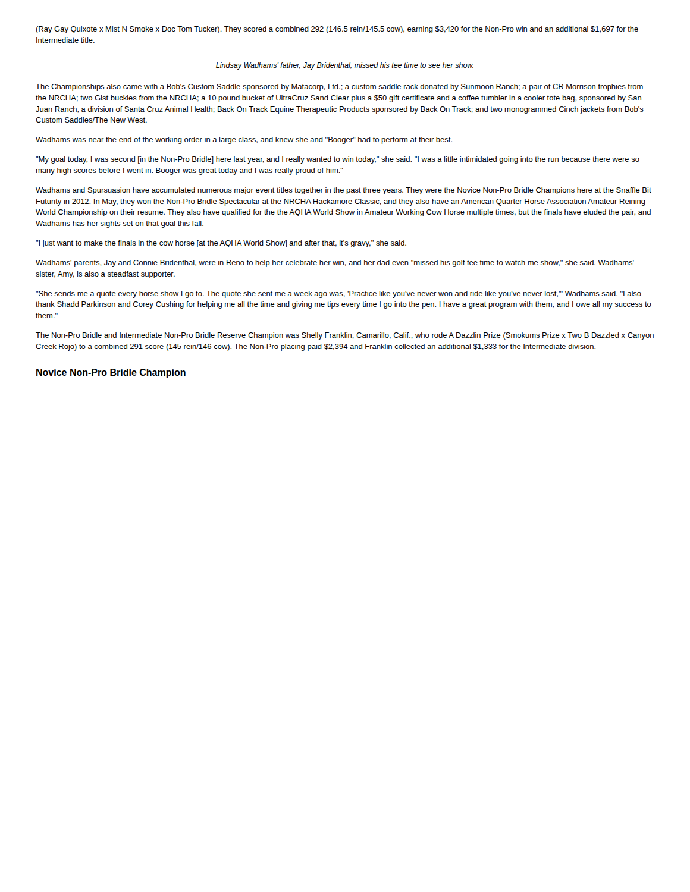(Ray Gay Quixote x Mist N Smoke x Doc Tom Tucker). They scored a combined 292 (146.5 rein/145.5 cow), earning $3,420 for the Non-Pro win and an additional $1,697 for the Intermediate title.
Lindsay Wadhams' father, Jay Bridenthal, missed his tee time to see her show.
The Championships also came with a Bob's Custom Saddle sponsored by Matacorp, Ltd.; a custom saddle rack donated by Sunmoon Ranch; a pair of CR Morrison trophies from the NRCHA; two Gist buckles from the NRCHA; a 10 pound bucket of UltraCruz Sand Clear plus a $50 gift certificate and a coffee tumbler in a cooler tote bag, sponsored by San Juan Ranch, a division of Santa Cruz Animal Health; Back On Track Equine Therapeutic Products sponsored by Back On Track; and two monogrammed Cinch jackets from Bob's Custom Saddles/The New West.
Wadhams was near the end of the working order in a large class, and knew she and "Booger" had to perform at their best.
"My goal today, I was second [in the Non-Pro Bridle] here last year, and I really wanted to win today," she said. "I was a little intimidated going into the run because there were so many high scores before I went in. Booger was great today and I was really proud of him."
Wadhams and Spursuasion have accumulated numerous major event titles together in the past three years. They were the Novice Non-Pro Bridle Champions here at the Snaffle Bit Futurity in 2012. In May, they won the Non-Pro Bridle Spectacular at the NRCHA Hackamore Classic, and they also have an American Quarter Horse Association Amateur Reining World Championship on their resume. They also have qualified for the the AQHA World Show in Amateur Working Cow Horse multiple times, but the finals have eluded the pair, and Wadhams has her sights set on that goal this fall.
"I just want to make the finals in the cow horse [at the AQHA World Show] and after that, it's gravy," she said.
Wadhams' parents, Jay and Connie Bridenthal, were in Reno to help her celebrate her win, and her dad even "missed his golf tee time to watch me show," she said. Wadhams' sister, Amy, is also a steadfast supporter.
"She sends me a quote every horse show I go to. The quote she sent me a week ago was, 'Practice like you've never won and ride like you've never lost,'" Wadhams said. "I also thank Shadd Parkinson and Corey Cushing for helping me all the time and giving me tips every time I go into the pen. I have a great program with them, and I owe all my success to them."
The Non-Pro Bridle and Intermediate Non-Pro Bridle Reserve Champion was Shelly Franklin, Camarillo, Calif., who rode A Dazzlin Prize (Smokums Prize x Two B Dazzled x Canyon Creek Rojo) to a combined 291 score (145 rein/146 cow). The Non-Pro placing paid $2,394 and Franklin collected an additional $1,333 for the Intermediate division.
Novice Non-Pro Bridle Champion